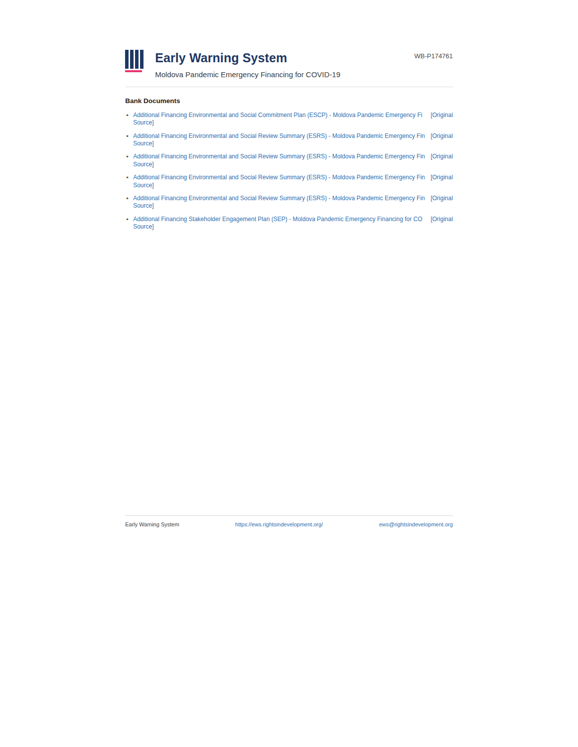Early Warning System
Moldova Pandemic Emergency Financing for COVID-19
WB-P174761
Bank Documents
Additional Financing Environmental and Social Commitment Plan (ESCP) - Moldova Pandemic Emergency Fi [Original
Source]
Additional Financing Environmental and Social Review Summary (ESRS) - Moldova Pandemic Emergency Fin [Original
Source]
Additional Financing Environmental and Social Review Summary (ESRS) - Moldova Pandemic Emergency Fin [Original
Source]
Additional Financing Environmental and Social Review Summary (ESRS) - Moldova Pandemic Emergency Fin [Original
Source]
Additional Financing Environmental and Social Review Summary (ESRS) - Moldova Pandemic Emergency Fin [Original
Source]
Additional Financing Stakeholder Engagement Plan (SEP) - Moldova Pandemic Emergency Financing for CO [Original
Source]
Early Warning System
https://ews.rightsindevelopment.org/
ews@rightsindevelopment.org